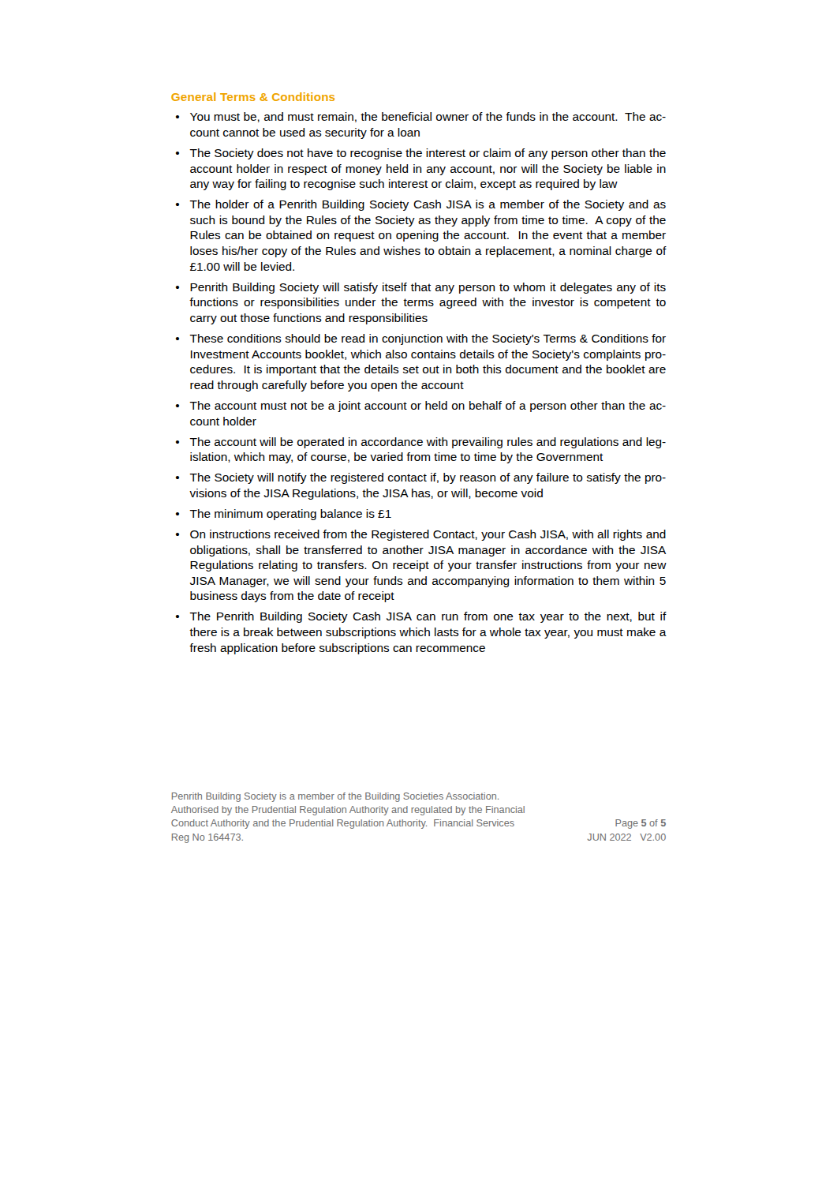General Terms & Conditions
You must be, and must remain, the beneficial owner of the funds in the account. The account cannot be used as security for a loan
The Society does not have to recognise the interest or claim of any person other than the account holder in respect of money held in any account, nor will the Society be liable in any way for failing to recognise such interest or claim, except as required by law
The holder of a Penrith Building Society Cash JISA is a member of the Society and as such is bound by the Rules of the Society as they apply from time to time. A copy of the Rules can be obtained on request on opening the account. In the event that a member loses his/her copy of the Rules and wishes to obtain a replacement, a nominal charge of £1.00 will be levied.
Penrith Building Society will satisfy itself that any person to whom it delegates any of its functions or responsibilities under the terms agreed with the investor is competent to carry out those functions and responsibilities
These conditions should be read in conjunction with the Society's Terms & Conditions for Investment Accounts booklet, which also contains details of the Society's complaints procedures. It is important that the details set out in both this document and the booklet are read through carefully before you open the account
The account must not be a joint account or held on behalf of a person other than the account holder
The account will be operated in accordance with prevailing rules and regulations and legislation, which may, of course, be varied from time to time by the Government
The Society will notify the registered contact if, by reason of any failure to satisfy the provisions of the JISA Regulations, the JISA has, or will, become void
The minimum operating balance is £1
On instructions received from the Registered Contact, your Cash JISA, with all rights and obligations, shall be transferred to another JISA manager in accordance with the JISA Regulations relating to transfers. On receipt of your transfer instructions from your new JISA Manager, we will send your funds and accompanying information to them within 5 business days from the date of receipt
The Penrith Building Society Cash JISA can run from one tax year to the next, but if there is a break between subscriptions which lasts for a whole tax year, you must make a fresh application before subscriptions can recommence
Penrith Building Society is a member of the Building Societies Association.
Authorised by the Prudential Regulation Authority and regulated by the Financial Conduct Authority and the Prudential Regulation Authority. Financial Services Reg No 164473.
Page 5 of 5 JUN 2022 V2.00